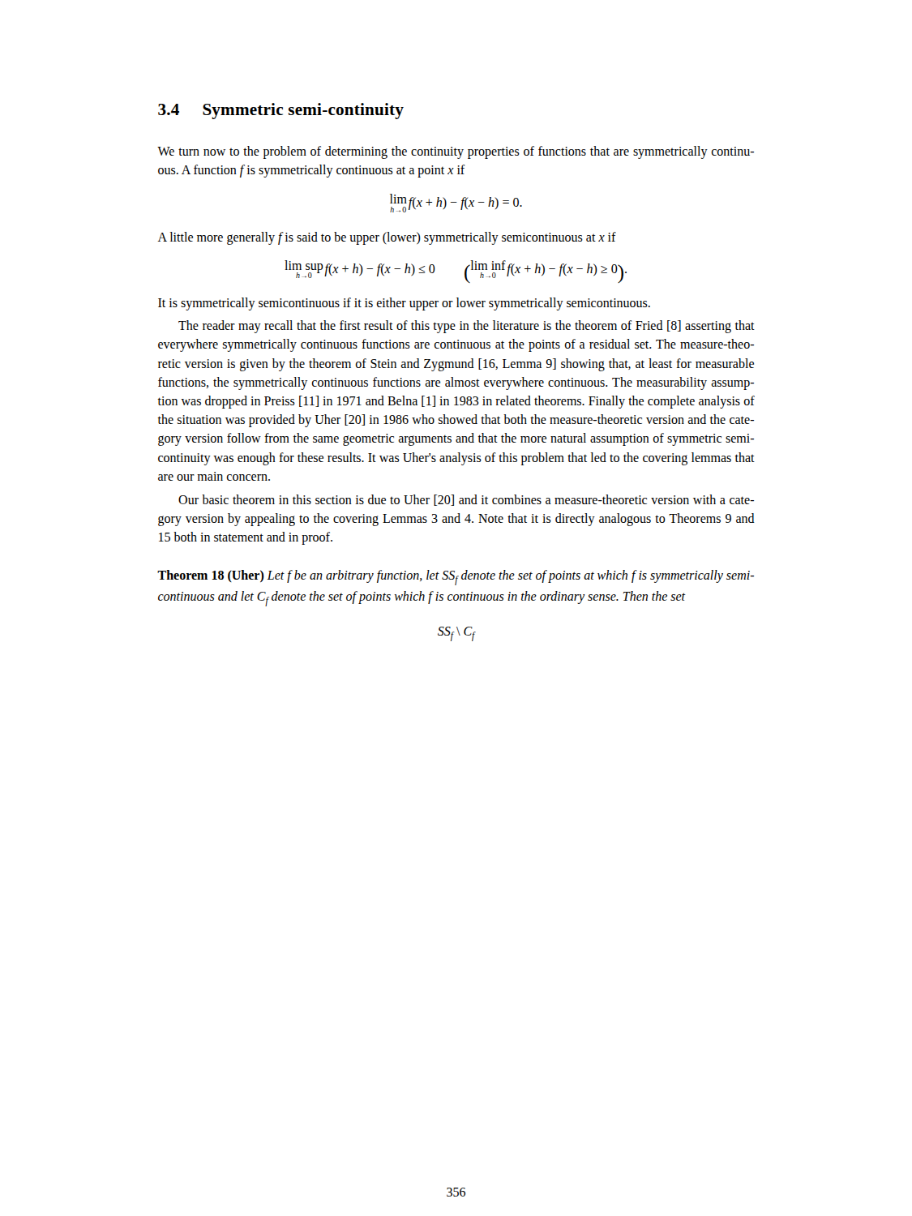3.4 Symmetric semi-continuity
We turn now to the problem of determining the continuity properties of functions that are symmetrically continuous. A function f is symmetrically continuous at a point x if
lim h→0 f(x + h) − f(x − h) = 0.
A little more generally f is said to be upper (lower) symmetrically semicontinuous at x if
lim sup h→0 f(x + h) − f(x − h) ≤ 0 (lim inf h→0 f(x + h) − f(x − h) ≥ 0).
It is symmetrically semicontinuous if it is either upper or lower symmetrically semicontinuous.
The reader may recall that the first result of this type in the literature is the theorem of Fried [8] asserting that everywhere symmetrically continuous functions are continuous at the points of a residual set. The measure-theoretic version is given by the theorem of Stein and Zygmund [16, Lemma 9] showing that, at least for measurable functions, the symmetrically continuous functions are almost everywhere continuous. The measurability assumption was dropped in Preiss [11] in 1971 and Belna [1] in 1983 in related theorems. Finally the complete analysis of the situation was provided by Uher [20] in 1986 who showed that both the measure-theoretic version and the category version follow from the same geometric arguments and that the more natural assumption of symmetric semicontinuity was enough for these results. It was Uher's analysis of this problem that led to the covering lemmas that are our main concern.
Our basic theorem in this section is due to Uher [20] and it combines a measure-theoretic version with a category version by appealing to the covering Lemmas 3 and 4. Note that it is directly analogous to Theorems 9 and 15 both in statement and in proof.
Theorem 18 (Uher) Let f be an arbitrary function, let SSf denote the set of points at which f is symmetrically semicontinuous and let Cf denote the set of points which f is continuous in the ordinary sense. Then the set
SSf \ Cf
356